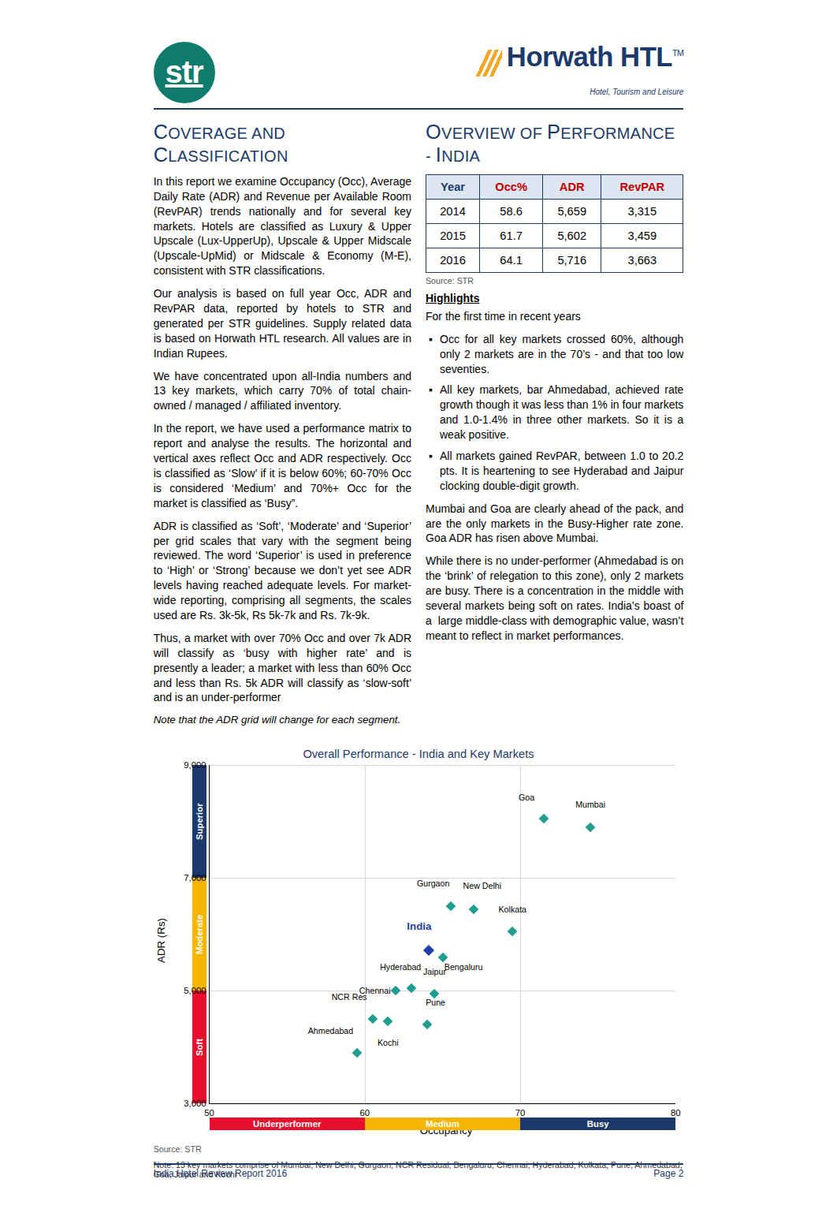str
Horwath HTLTM
Hotel, Tourism and Leisure
COVERAGE AND CLASSIFICATION
In this report we examine Occupancy (Occ), Average Daily Rate (ADR) and Revenue per Available Room (RevPAR) trends nationally and for several key markets. Hotels are classified as Luxury & Upper Upscale (Lux-UpperUp), Upscale & Upper Midscale (Upscale-UpMid) or Midscale & Economy (M-E), consistent with STR classifications.
Our analysis is based on full year Occ, ADR and RevPAR data, reported by hotels to STR and generated per STR guidelines. Supply related data is based on Horwath HTL research. All values are in Indian Rupees.
We have concentrated upon all-India numbers and 13 key markets, which carry 70% of total chain-owned / managed / affiliated inventory.
In the report, we have used a performance matrix to report and analyse the results. The horizontal and vertical axes reflect Occ and ADR respectively. Occ is classified as ‘Slow’ if it is below 60%; 60-70% Occ is considered ‘Medium’ and 70%+ Occ for the market is classified as ‘Busy”.
ADR is classified as ‘Soft’, ‘Moderate’ and ‘Superior’ per grid scales that vary with the segment being reviewed. The word ‘Superior’ is used in preference to ‘High’ or ‘Strong’ because we don’t yet see ADR levels having reached adequate levels. For market-wide reporting, comprising all segments, the scales used are Rs. 3k-5k, Rs 5k-7k and Rs. 7k-9k.
Thus, a market with over 70% Occ and over 7k ADR will classify as ‘busy with higher rate’ and is presently a leader; a market with less than 60% Occ and less than Rs. 5k ADR will classify as ‘slow-soft’ and is an under-performer
Note that the ADR grid will change for each segment.
OVERVIEW OF PERFORMANCE - INDIA
| Year | Occ% | ADR | RevPAR |
| --- | --- | --- | --- |
| 2014 | 58.6 | 5,659 | 3,315 |
| 2015 | 61.7 | 5,602 | 3,459 |
| 2016 | 64.1 | 5,716 | 3,663 |
Source: STR
Highlights
For the first time in recent years
Occ for all key markets crossed 60%, although only 2 markets are in the 70’s - and that too low seventies.
All key markets, bar Ahmedabad, achieved rate growth though it was less than 1% in four markets and 1.0-1.4% in three other markets. So it is a weak positive.
All markets gained RevPAR, between 1.0 to 20.2 pts. It is heartening to see Hyderabad and Jaipur clocking double-digit growth.
Mumbai and Goa are clearly ahead of the pack, and are the only markets in the Busy-Higher rate zone. Goa ADR has risen above Mumbai.
While there is no under-performer (Ahmedabad is on the ‘brink’ of relegation to this zone), only 2 markets are busy. There is a concentration in the middle with several markets being soft on rates. India’s boast of a large middle-class with demographic value, wasn’t meant to reflect in market performances.
Overall Performance - India and Key Markets
ADR (Rs)
Superior
Moderate
Soft
9,000
7,000
5,000
3,000
50
60
70
80
Underperformer
Medium
Busy
Goa
Mumbai
Gurgaon
New Delhi
Kolkata
India
Bengaluru
Hyderabad
Chennai
Jaipur
NCR Res
Kochi
Pune
Ahmedabad
Occupancy
Source: STR
Note: 13 key markets comprise of Mumbai, New Delhi, Gurgaon, NCR Residual, Bengaluru, Chennai, Hyderabad, Kolkata, Pune, Ahmedabad, Goa, Jaipur and Kochi
India Hotel Review Report 2016
Page 2